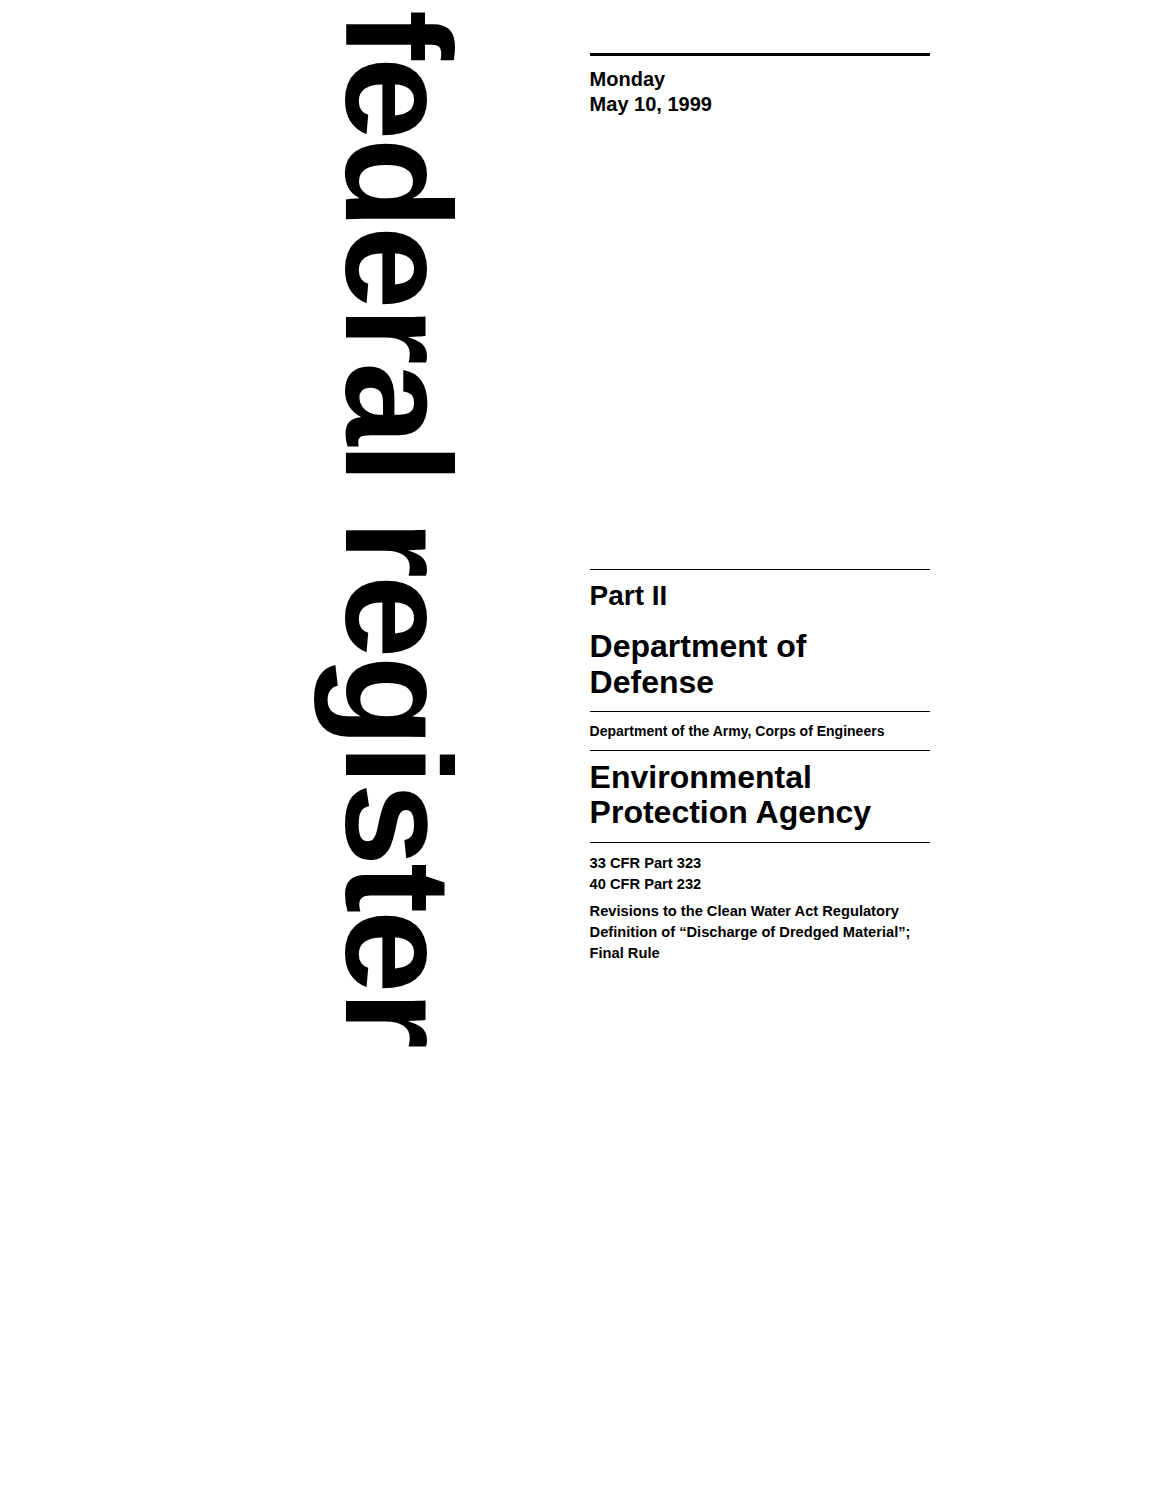federal register
Monday
May 10, 1999
Part II
Department of Defense
Department of the Army, Corps of Engineers
Environmental Protection Agency
33 CFR Part 323
40 CFR Part 232
Revisions to the Clean Water Act Regulatory Definition of “Discharge of Dredged Material”; Final Rule